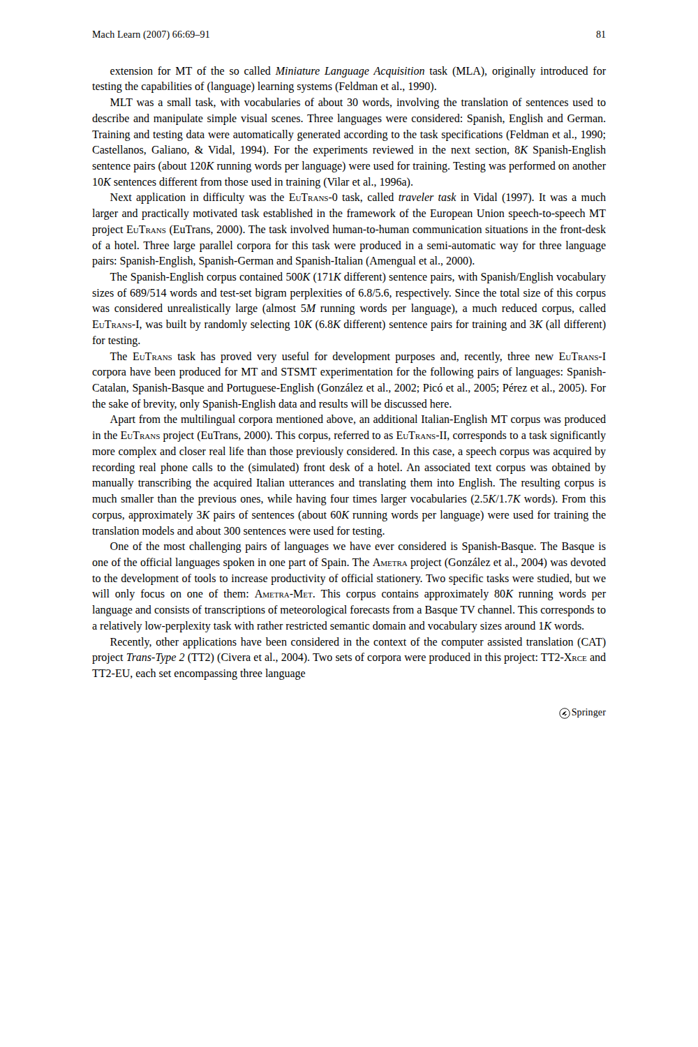Mach Learn (2007) 66:69–91 81
extension for MT of the so called Miniature Language Acquisition task (MLA), originally introduced for testing the capabilities of (language) learning systems (Feldman et al., 1990).
MLT was a small task, with vocabularies of about 30 words, involving the translation of sentences used to describe and manipulate simple visual scenes. Three languages were considered: Spanish, English and German. Training and testing data were automatically generated according to the task specifications (Feldman et al., 1990; Castellanos, Galiano, & Vidal, 1994). For the experiments reviewed in the next section, 8K Spanish-English sentence pairs (about 120K running words per language) were used for training. Testing was performed on another 10K sentences different from those used in training (Vilar et al., 1996a).
Next application in difficulty was the EuTrans-0 task, called traveler task in Vidal (1997). It was a much larger and practically motivated task established in the framework of the European Union speech-to-speech MT project EuTrans (EuTrans, 2000). The task involved human-to-human communication situations in the front-desk of a hotel. Three large parallel corpora for this task were produced in a semi-automatic way for three language pairs: Spanish-English, Spanish-German and Spanish-Italian (Amengual et al., 2000).
The Spanish-English corpus contained 500K (171K different) sentence pairs, with Spanish/English vocabulary sizes of 689/514 words and test-set bigram perplexities of 6.8/5.6, respectively. Since the total size of this corpus was considered unrealistically large (almost 5M running words per language), a much reduced corpus, called EuTrans-I, was built by randomly selecting 10K (6.8K different) sentence pairs for training and 3K (all different) for testing.
The EuTrans task has proved very useful for development purposes and, recently, three new EuTrans-I corpora have been produced for MT and STSMT experimentation for the following pairs of languages: Spanish-Catalan, Spanish-Basque and Portuguese-English (González et al., 2002; Picó et al., 2005; Pérez et al., 2005). For the sake of brevity, only Spanish-English data and results will be discussed here.
Apart from the multilingual corpora mentioned above, an additional Italian-English MT corpus was produced in the EuTrans project (EuTrans, 2000). This corpus, referred to as EuTrans-II, corresponds to a task significantly more complex and closer real life than those previously considered. In this case, a speech corpus was acquired by recording real phone calls to the (simulated) front desk of a hotel. An associated text corpus was obtained by manually transcribing the acquired Italian utterances and translating them into English. The resulting corpus is much smaller than the previous ones, while having four times larger vocabularies (2.5K/1.7K words). From this corpus, approximately 3K pairs of sentences (about 60K running words per language) were used for training the translation models and about 300 sentences were used for testing.
One of the most challenging pairs of languages we have ever considered is Spanish-Basque. The Basque is one of the official languages spoken in one part of Spain. The Ametra project (González et al., 2004) was devoted to the development of tools to increase productivity of official stationery. Two specific tasks were studied, but we will only focus on one of them: Ametra-Met. This corpus contains approximately 80K running words per language and consists of transcriptions of meteorological forecasts from a Basque TV channel. This corresponds to a relatively low-perplexity task with rather restricted semantic domain and vocabulary sizes around 1K words.
Recently, other applications have been considered in the context of the computer assisted translation (CAT) project Trans-Type 2 (TT2) (Civera et al., 2004). Two sets of corpora were produced in this project: TT2-Xrce and TT2-EU, each set encompassing three language
Springer